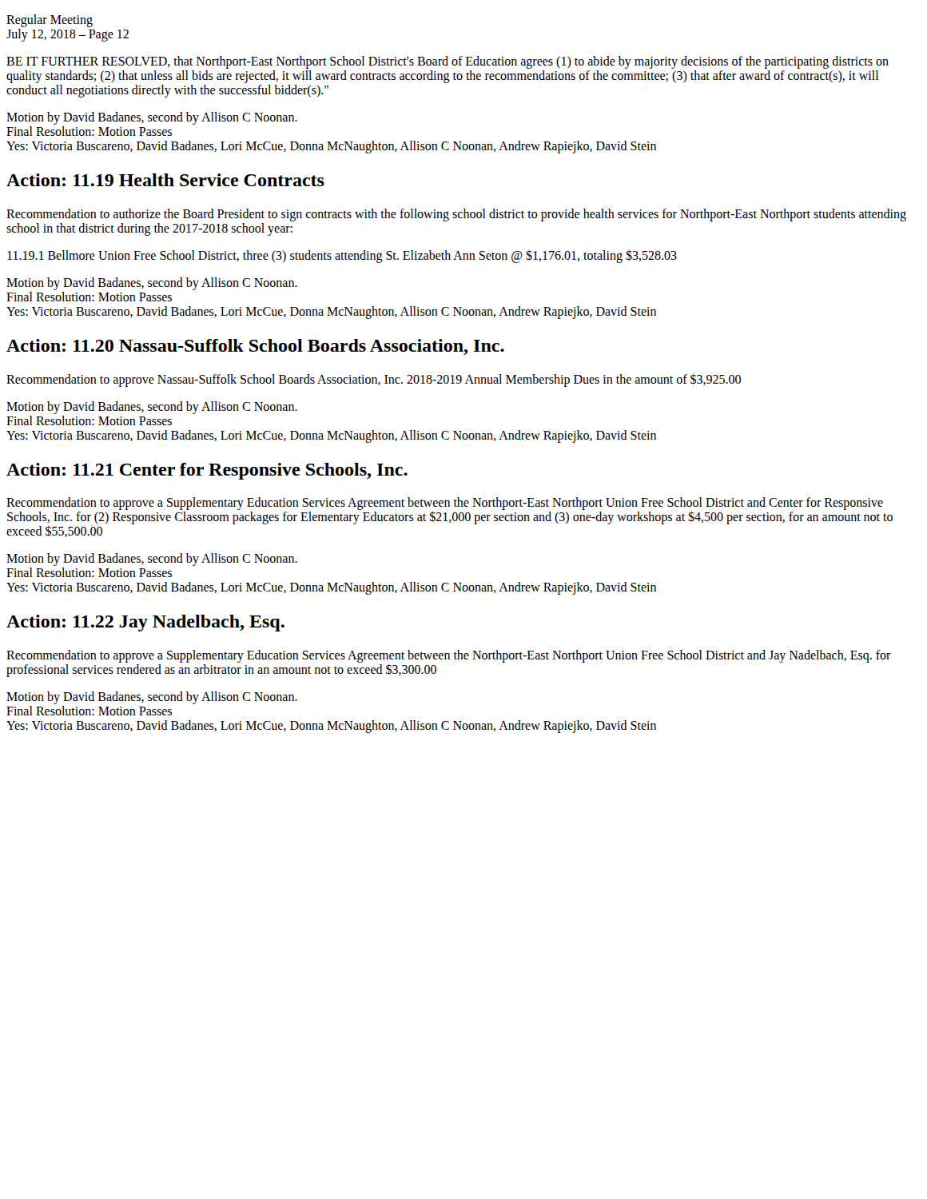Regular Meeting
July 12, 2018 – Page 12
BE IT FURTHER RESOLVED, that Northport-East Northport School District's Board of Education agrees (1) to abide by majority decisions of the participating districts on quality standards; (2) that unless all bids are rejected, it will award contracts according to the recommendations of the committee; (3) that after award of contract(s), it will conduct all negotiations directly with the successful bidder(s)."
Motion by David Badanes, second by Allison C Noonan.
Final Resolution: Motion Passes
Yes: Victoria Buscareno, David Badanes, Lori McCue, Donna McNaughton, Allison C Noonan, Andrew Rapiejko, David Stein
Action: 11.19 Health Service Contracts
Recommendation to authorize the Board President to sign contracts with the following school district to provide health services for Northport-East Northport students attending school in that district during the 2017-2018 school year:
11.19.1 Bellmore Union Free School District, three (3) students attending St. Elizabeth Ann Seton @ $1,176.01, totaling $3,528.03
Motion by David Badanes, second by Allison C Noonan.
Final Resolution: Motion Passes
Yes: Victoria Buscareno, David Badanes, Lori McCue, Donna McNaughton, Allison C Noonan, Andrew Rapiejko, David Stein
Action: 11.20 Nassau-Suffolk School Boards Association, Inc.
Recommendation to approve Nassau-Suffolk School Boards Association, Inc. 2018-2019 Annual Membership Dues in the amount of $3,925.00
Motion by David Badanes, second by Allison C Noonan.
Final Resolution: Motion Passes
Yes: Victoria Buscareno, David Badanes, Lori McCue, Donna McNaughton, Allison C Noonan, Andrew Rapiejko, David Stein
Action: 11.21 Center for Responsive Schools, Inc.
Recommendation to approve a Supplementary Education Services Agreement between the Northport-East Northport Union Free School District and Center for Responsive Schools, Inc. for (2) Responsive Classroom packages for Elementary Educators at $21,000 per section and (3) one-day workshops at $4,500 per section, for an amount not to exceed $55,500.00
Motion by David Badanes, second by Allison C Noonan.
Final Resolution: Motion Passes
Yes: Victoria Buscareno, David Badanes, Lori McCue, Donna McNaughton, Allison C Noonan, Andrew Rapiejko, David Stein
Action: 11.22 Jay Nadelbach, Esq.
Recommendation to approve a Supplementary Education Services Agreement between the Northport-East Northport Union Free School District and Jay Nadelbach, Esq. for professional services rendered as an arbitrator in an amount not to exceed $3,300.00
Motion by David Badanes, second by Allison C Noonan.
Final Resolution: Motion Passes
Yes: Victoria Buscareno, David Badanes, Lori McCue, Donna McNaughton, Allison C Noonan, Andrew Rapiejko, David Stein